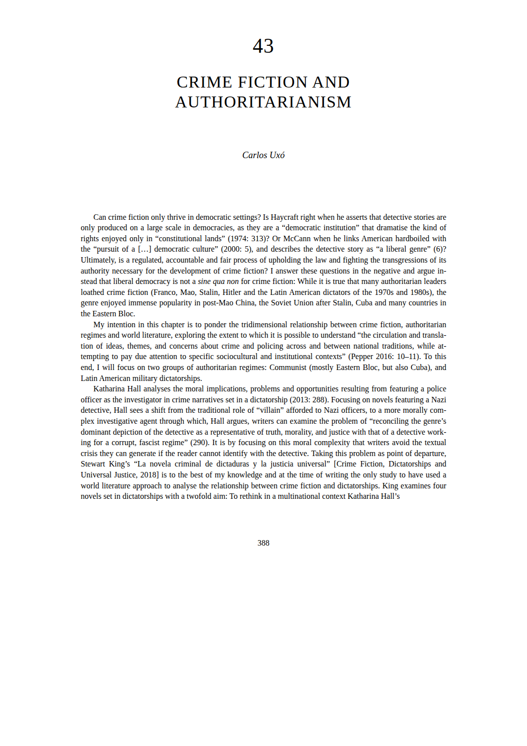43
Crime Fiction and
Authoritarianism
Carlos Uxó
Can crime fiction only thrive in democratic settings? Is Haycraft right when he asserts that detective stories are only produced on a large scale in democracies, as they are a “democratic institution” that dramatise the kind of rights enjoyed only in “constitutional lands” (1974: 313)? Or McCann when he links American hardboiled with the “pursuit of a […] democratic culture” (2000: 5), and describes the detective story as “a liberal genre” (6)? Ultimately, is a regulated, accountable and fair process of upholding the law and fighting the transgressions of its authority necessary for the development of crime fiction? I answer these questions in the negative and argue instead that liberal democracy is not a sine qua non for crime fiction: While it is true that many authoritarian leaders loathed crime fiction (Franco, Mao, Stalin, Hitler and the Latin American dictators of the 1970s and 1980s), the genre enjoyed immense popularity in post-Mao China, the Soviet Union after Stalin, Cuba and many countries in the Eastern Bloc.
My intention in this chapter is to ponder the tridimensional relationship between crime fiction, authoritarian regimes and world literature, exploring the extent to which it is possible to understand “the circulation and translation of ideas, themes, and concerns about crime and policing across and between national traditions, while attempting to pay due attention to specific sociocultural and institutional contexts” (Pepper 2016: 10–11). To this end, I will focus on two groups of authoritarian regimes: Communist (mostly Eastern Bloc, but also Cuba), and Latin American military dictatorships.
Katharina Hall analyses the moral implications, problems and opportunities resulting from featuring a police officer as the investigator in crime narratives set in a dictatorship (2013: 288). Focusing on novels featuring a Nazi detective, Hall sees a shift from the traditional role of “villain” afforded to Nazi officers, to a more morally complex investigative agent through which, Hall argues, writers can examine the problem of “reconciling the genre’s dominant depiction of the detective as a representative of truth, morality, and justice with that of a detective working for a corrupt, fascist regime” (290). It is by focusing on this moral complexity that writers avoid the textual crisis they can generate if the reader cannot identify with the detective. Taking this problem as point of departure, Stewart King’s “La novela criminal de dictaduras y la justicia universal” [Crime Fiction, Dictatorships and Universal Justice, 2018] is to the best of my knowledge and at the time of writing the only study to have used a world literature approach to analyse the relationship between crime fiction and dictatorships. King examines four novels set in dictatorships with a twofold aim: To rethink in a multinational context Katharina Hall’s
388